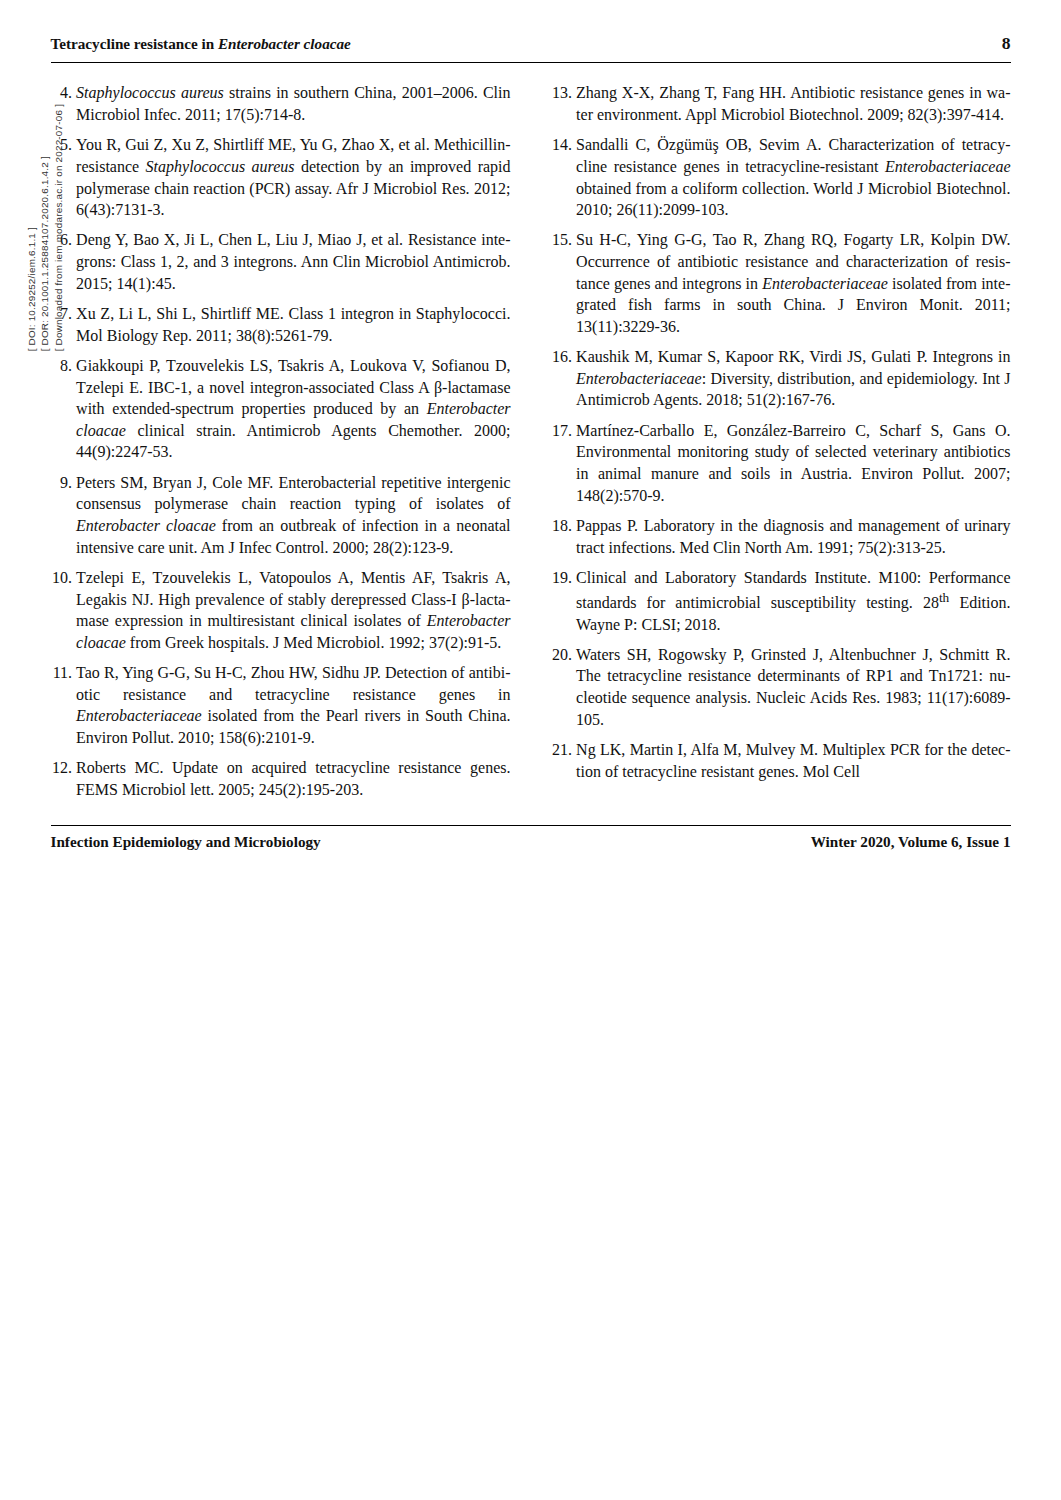[ DOI: 10.29252/iem.6.1.1 ] [ DOR: 20.1001.1.25884107.2020.6.1.4.2 ] [ Downloaded from iem.modares.ac.ir on 2022-07-06 ]
Tetracycline resistance in Enterobacter cloacae
8
Staphylococcus aureus strains in southern China, 2001–2006. Clin Microbiol Infec. 2011; 17(5):714-8.
You R, Gui Z, Xu Z, Shirtliff ME, Yu G, Zhao X, et al. Methicillin-resistance Staphylococcus aureus detection by an improved rapid polymerase chain reaction (PCR) assay. Afr J Microbiol Res. 2012; 6(43):7131-3.
Deng Y, Bao X, Ji L, Chen L, Liu J, Miao J, et al. Resistance integrons: Class 1, 2, and 3 integrons. Ann Clin Microbiol Antimicrob. 2015; 14(1):45.
Xu Z, Li L, Shi L, Shirtliff ME. Class 1 integron in Staphylococci. Mol Biology Rep. 2011; 38(8):5261-79.
Giakkoupi P, Tzouvelekis LS, Tsakris A, Loukova V, Sofianou D, Tzelepi E. IBC-1, a novel integron-associated Class A β-lactamase with extended-spectrum properties produced by an Enterobacter cloacae clinical strain. Antimicrob Agents Chemother. 2000; 44(9):2247-53.
Peters SM, Bryan J, Cole MF. Enterobacterial repetitive intergenic consensus polymerase chain reaction typing of isolates of Enterobacter cloacae from an outbreak of infection in a neonatal intensive care unit. Am J Infec Control. 2000; 28(2):123-9.
Tzelepi E, Tzouvelekis L, Vatopoulos A, Mentis AF, Tsakris A, Legakis NJ. High prevalence of stably derepressed Class-I β-lactamase expression in multiresistant clinical isolates of Enterobacter cloacae from Greek hospitals. J Med Microbiol. 1992; 37(2):91-5.
Tao R, Ying G-G, Su H-C, Zhou HW, Sidhu JP. Detection of antibiotic resistance and tetracycline resistance genes in Enterobacteriaceae isolated from the Pearl rivers in South China. Environ Pollut. 2010; 158(6):2101-9.
Roberts MC. Update on acquired tetracycline resistance genes. FEMS Microbiol lett. 2005; 245(2):195-203.
Zhang X-X, Zhang T, Fang HH. Antibiotic resistance genes in water environment. Appl Microbiol Biotechnol. 2009; 82(3):397-414.
Sandalli C, Özgümüş OB, Sevim A. Characterization of tetracycline resistance genes in tetracycline-resistant Enterobacteriaceae obtained from a coliform collection. World J Microbiol Biotechnol. 2010; 26(11):2099-103.
Su H-C, Ying G-G, Tao R, Zhang RQ, Fogarty LR, Kolpin DW. Occurrence of antibiotic resistance and characterization of resistance genes and integrons in Enterobacteriaceae isolated from integrated fish farms in south China. J Environ Monit. 2011; 13(11):3229-36.
Kaushik M, Kumar S, Kapoor RK, Virdi JS, Gulati P. Integrons in Enterobacteriaceae: Diversity, distribution, and epidemiology. Int J Antimicrob Agents. 2018; 51(2):167-76.
Martínez-Carballo E, González-Barreiro C, Scharf S, Gans O. Environmental monitoring study of selected veterinary antibiotics in animal manure and soils in Austria. Environ Pollut. 2007; 148(2):570-9.
Pappas P. Laboratory in the diagnosis and management of urinary tract infections. Med Clin North Am. 1991; 75(2):313-25.
Clinical and Laboratory Standards Institute. M100: Performance standards for antimicrobial susceptibility testing. 28th Edition. Wayne P: CLSI; 2018.
Waters SH, Rogowsky P, Grinsted J, Altenbuchner J, Schmitt R. The tetracycline resistance determinants of RP1 and Tn1721: nucleotide sequence analysis. Nucleic Acids Res. 1983; 11(17):6089-105.
Ng LK, Martin I, Alfa M, Mulvey M. Multiplex PCR for the detection of tetracycline resistant genes. Mol Cell
Infection Epidemiology and Microbiology
Winter 2020, Volume 6, Issue 1